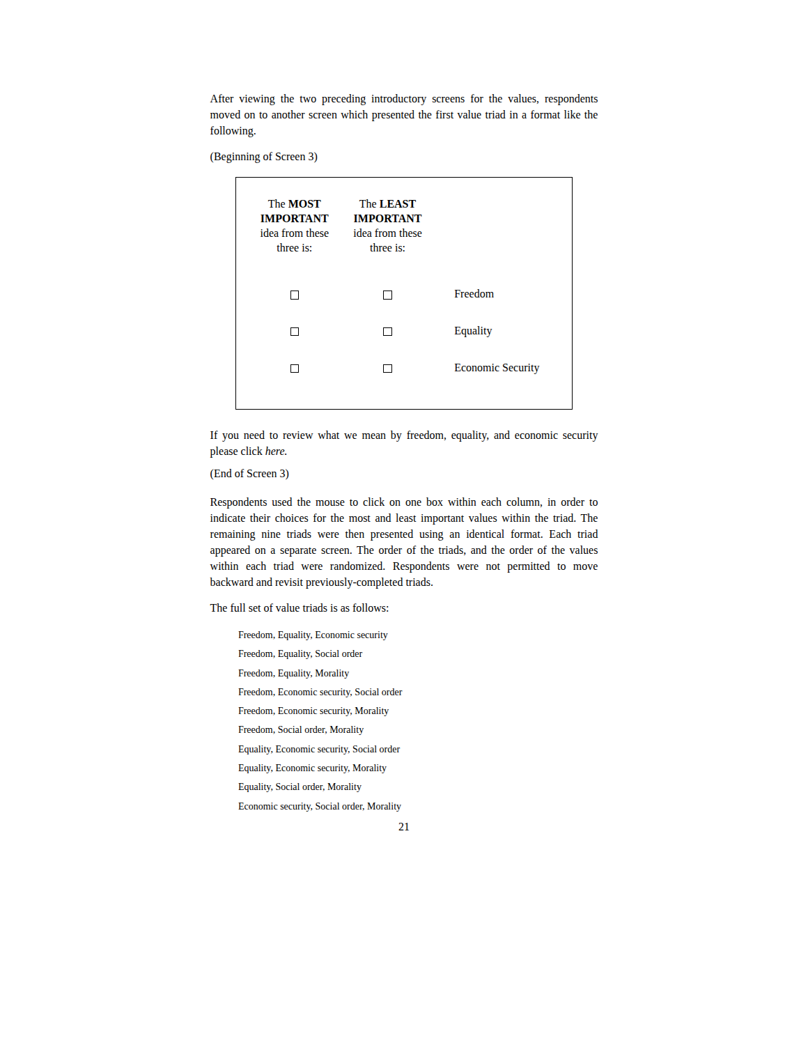After viewing the two preceding introductory screens for the values, respondents moved on to another screen which presented the first value triad in a format like the following.
(Beginning of Screen 3)
| The MOST IMPORTANT idea from these three is: | The LEAST IMPORTANT idea from these three is: | |
| --- | --- | --- |
| | | Freedom |
| | | Equality |
| | | Economic Security |
If you need to review what we mean by freedom, equality, and economic security please click here.
(End of Screen 3)
Respondents used the mouse to click on one box within each column, in order to indicate their choices for the most and least important values within the triad. The remaining nine triads were then presented using an identical format. Each triad appeared on a separate screen. The order of the triads, and the order of the values within each triad were randomized. Respondents were not permitted to move backward and revisit previously-completed triads.
The full set of value triads is as follows:
Freedom, Equality, Economic security
Freedom, Equality, Social order
Freedom, Equality, Morality
Freedom, Economic security, Social order
Freedom, Economic security, Morality
Freedom, Social order, Morality
Equality, Economic security, Social order
Equality, Economic security, Morality
Equality, Social order, Morality
Economic security, Social order, Morality
21